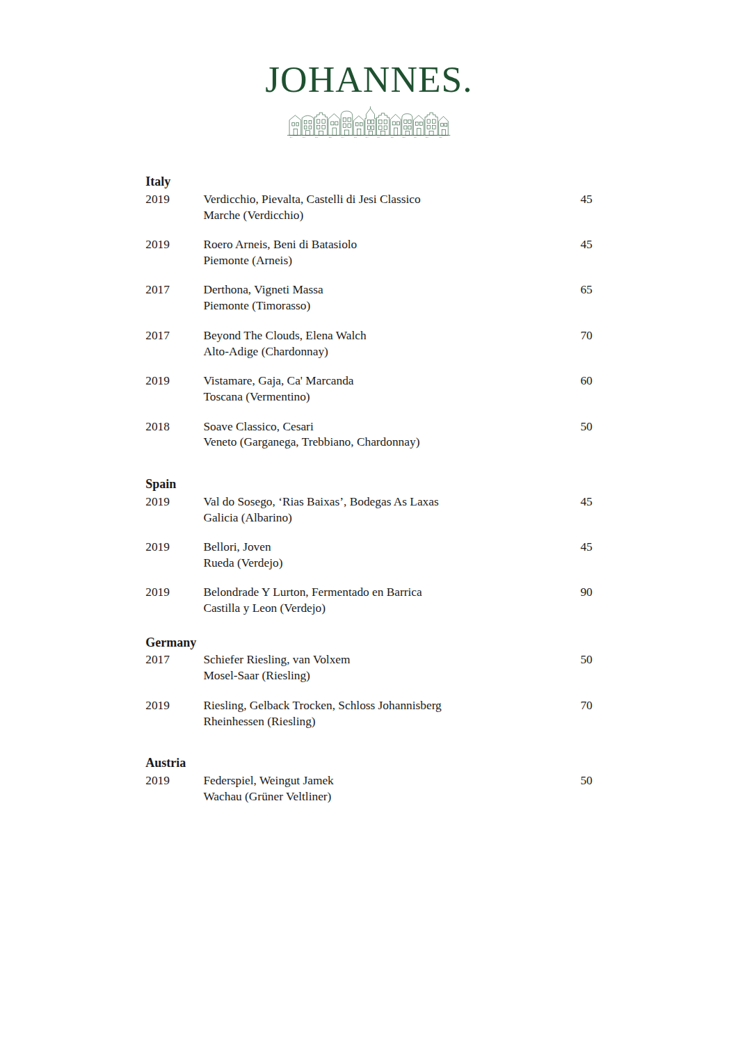JOHANNES.
411 410 409 408 413 412 411 410 409 408 407 406 405
Italy
| 2019 | Verdicchio, Pievalta, Castelli di Jesi Classico Marche (Verdicchio) | 45 |
| 2019 | Roero Arneis, Beni di Batasiolo Piemonte (Arneis) | 45 |
| 2017 | Derthona, Vigneti Massa Piemonte (Timorasso) | 65 |
| 2017 | Beyond The Clouds, Elena Walch Alto-Adige (Chardonnay) | 70 |
| 2019 | Vistamare, Gaja, Ca' Marcanda Toscana (Vermentino) | 60 |
| 2018 | Soave Classico, Cesari Veneto (Garganega, Trebbiano, Chardonnay) | 50 |
Spain
| 2019 | Val do Sosego, ‘Rias Baixas’, Bodegas As Laxas Galicia (Albarino) | 45 |
| 2019 | Bellori, Joven Rueda (Verdejo) | 45 |
| 2019 | Belondrade Y Lurton, Fermentado en Barrica Castilla y Leon (Verdejo) | 90 |
Germany
| 2017 | Schiefer Riesling, van Volxem Mosel-Saar (Riesling) | 50 |
| 2019 | Riesling, Gelback Trocken, Schloss Johannisberg Rheinhessen (Riesling) | 70 |
Austria
| 2019 | Federspiel, Weingut Jamek Wachau (Grüner Veltliner) | 50 |